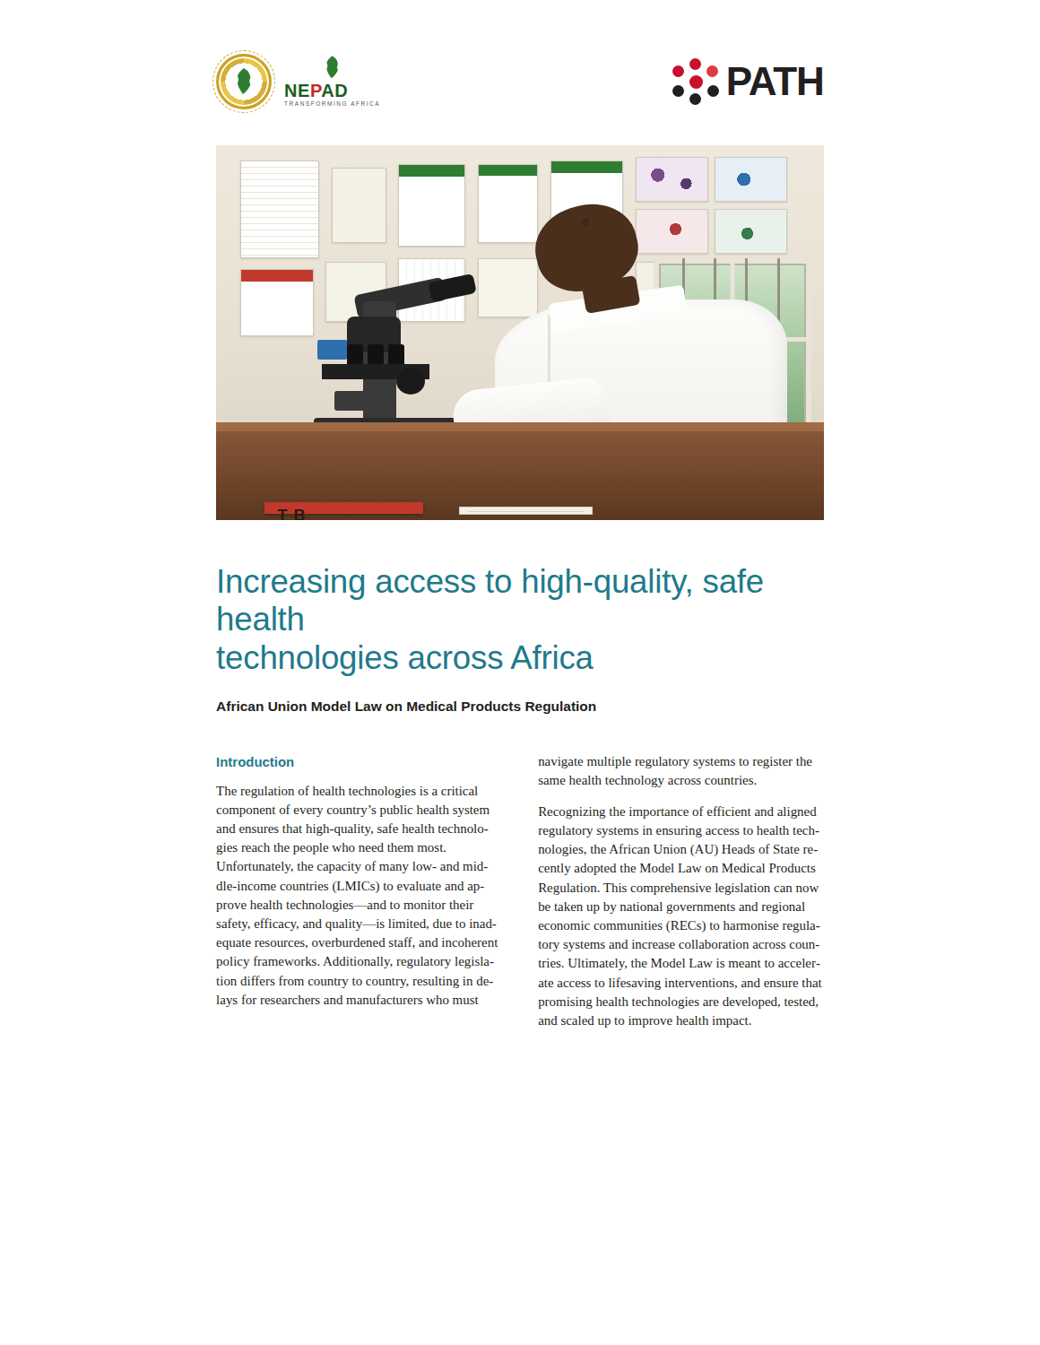NEPAD
TRANSFORMING AFRICA
PATH
T B
Increasing access to high-quality, safe health
technologies across Africa
African Union Model Law on Medical Products Regulation
Introduction
The regulation of health technologies is a critical component of every country’s public health system and ensures that high-quality, safe health technologies reach the people who need them most. Unfortunately, the capacity of many low- and middle-income countries (LMICs) to evaluate and approve health technologies—and to monitor their safety, efficacy, and quality—is limited, due to inadequate resources, overburdened staff, and incoherent policy frameworks. Additionally, regulatory legislation differs from country to country, resulting in delays for researchers and manufacturers who must navigate multiple regulatory systems to register the same health technology across countries.
Recognizing the importance of efficient and aligned regulatory systems in ensuring access to health technologies, the African Union (AU) Heads of State recently adopted the Model Law on Medical Products Regulation. This comprehensive legislation can now be taken up by national governments and regional economic communities (RECs) to harmonise regulatory systems and increase collaboration across countries. Ultimately, the Model Law is meant to accelerate access to lifesaving interventions, and ensure that promising health technologies are developed, tested, and scaled up to improve health impact.